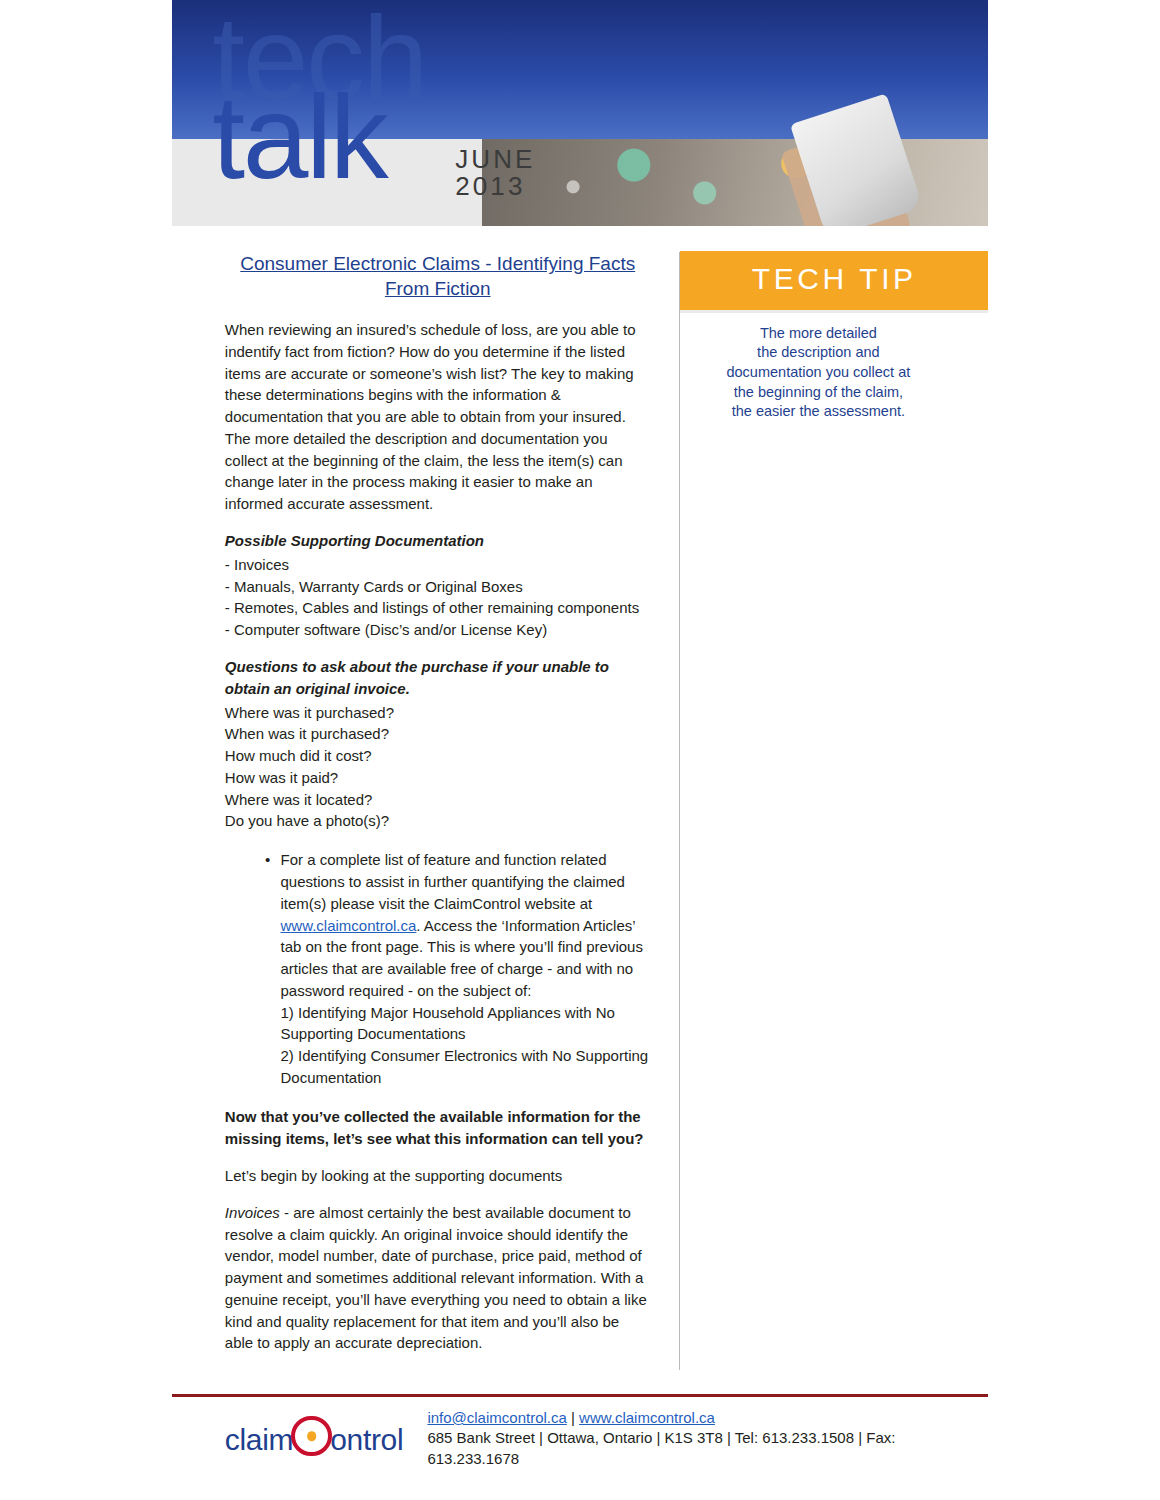tech
talk
JUNE
2013
Consumer Electronic Claims - Identifying Facts From Fiction
When reviewing an insured’s schedule of loss, are you able to indentify fact from fiction? How do you determine if the listed items are accurate or someone’s wish list? The key to making these determinations begins with the information & documentation that you are able to obtain from your insured. The more detailed the description and documentation you collect at the beginning of the claim, the less the item(s) can change later in the process making it easier to make an informed accurate assessment.
Possible Supporting Documentation
- Invoices
- Manuals, Warranty Cards or Original Boxes
- Remotes, Cables and listings of other remaining components
- Computer software (Disc’s and/or License Key)
Questions to ask about the purchase if your unable to obtain an original invoice.
Where was it purchased?
When was it purchased?
How much did it cost?
How was it paid?
Where was it located?
Do you have a photo(s)?
For a complete list of feature and function related questions to assist in further quantifying the claimed item(s) please visit the ClaimControl website at www.claimcontrol.ca. Access the ‘Information Articles’ tab on the front page. This is where you’ll find previous articles that are available free of charge - and with no password required - on the subject of:
1) Identifying Major Household Appliances with No Supporting Documentations
2) Identifying Consumer Electronics with No Supporting Documentation
Now that you’ve collected the available information for the missing items, let’s see what this information can tell you?
Let’s begin by looking at the supporting documents
Invoices - are almost certainly the best available document to resolve a claim quickly. An original invoice should identify the vendor, model number, date of purchase, price paid, method of payment and sometimes additional relevant information. With a genuine receipt, you’ll have everything you need to obtain a like kind and quality replacement for that item and you’ll also be able to apply an accurate depreciation.
TECH TIP
The more detailed
the description and
documentation you collect at
the beginning of the claim,
the easier the assessment.
claim ontrol
info@claimcontrol.ca | www.claimcontrol.ca
685 Bank Street | Ottawa, Ontario | K1S 3T8 | Tel: 613.233.1508 | Fax: 613.233.1678